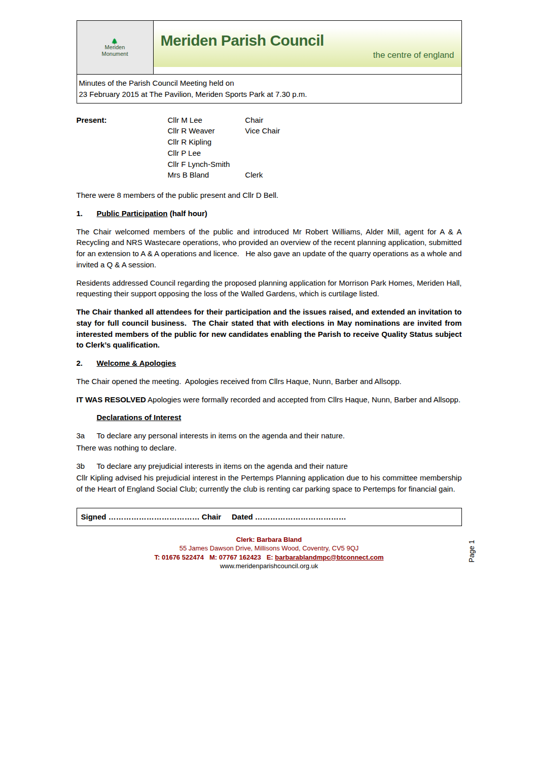🌲
Meriden
Monument
Meriden Parish Council
the centre of england
Minutes of the Parish Council Meeting held on
23 February 2015 at The Pavilion, Meriden Sports Park at 7.30 p.m.
| Present: | Cllr M Lee | Chair |
| | Cllr R Weaver | Vice Chair |
| | Cllr R Kipling | |
| | Cllr P Lee | |
| | Cllr F Lynch-Smith | |
| | Mrs B Bland | Clerk |
There were 8 members of the public present and Cllr D Bell.
1. Public Participation (half hour)
The Chair welcomed members of the public and introduced Mr Robert Williams, Alder Mill, agent for A & A Recycling and NRS Wastecare operations, who provided an overview of the recent planning application, submitted for an extension to A & A operations and licence. He also gave an update of the quarry operations as a whole and invited a Q & A session.
Residents addressed Council regarding the proposed planning application for Morrison Park Homes, Meriden Hall, requesting their support opposing the loss of the Walled Gardens, which is curtilage listed.
The Chair thanked all attendees for their participation and the issues raised, and extended an invitation to stay for full council business. The Chair stated that with elections in May nominations are invited from interested members of the public for new candidates enabling the Parish to receive Quality Status subject to Clerk’s qualification.
2. Welcome & Apologies
The Chair opened the meeting. Apologies received from Cllrs Haque, Nunn, Barber and Allsopp.
IT WAS RESOLVED Apologies were formally recorded and accepted from Cllrs Haque, Nunn, Barber and Allsopp.
Declarations of Interest
3a To declare any personal interests in items on the agenda and their nature.
There was nothing to declare.
3b To declare any prejudicial interests in items on the agenda and their nature
Cllr Kipling advised his prejudicial interest in the Pertemps Planning application due to his committee membership of the Heart of England Social Club; currently the club is renting car parking space to Pertemps for financial gain.
Signed ……………………………… Chair Dated ………………………………
Clerk: Barbara Bland
55 James Dawson Drive, Millisons Wood, Coventry, CV5 9QJ
T: 01676 522474 M: 07767 162423 E: barbarablandmpc@btconnect.com
www.meridenparishcouncil.org.uk
Page 1